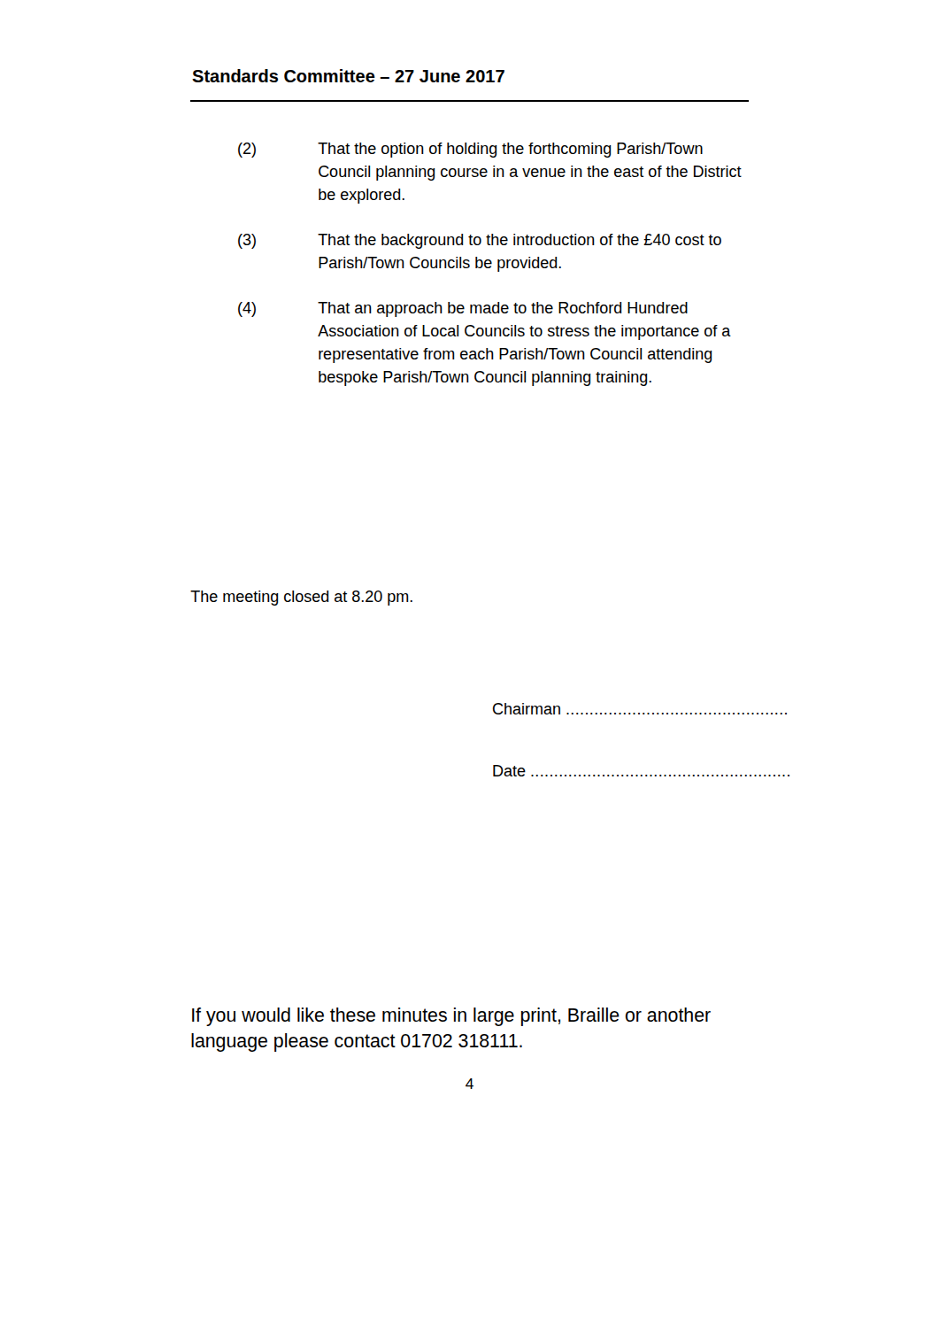Standards Committee – 27 June 2017
(2) That the option of holding the forthcoming Parish/Town Council planning course in a venue in the east of the District be explored.
(3) That the background to the introduction of the £40 cost to Parish/Town Councils be provided.
(4) That an approach be made to the Rochford Hundred Association of Local Councils to stress the importance of a representative from each Parish/Town Council attending bespoke Parish/Town Council planning training.
The meeting closed at 8.20 pm.
Chairman ...............................................
Date .......................................................
If you would like these minutes in large print, Braille or another language please contact 01702 318111.
4